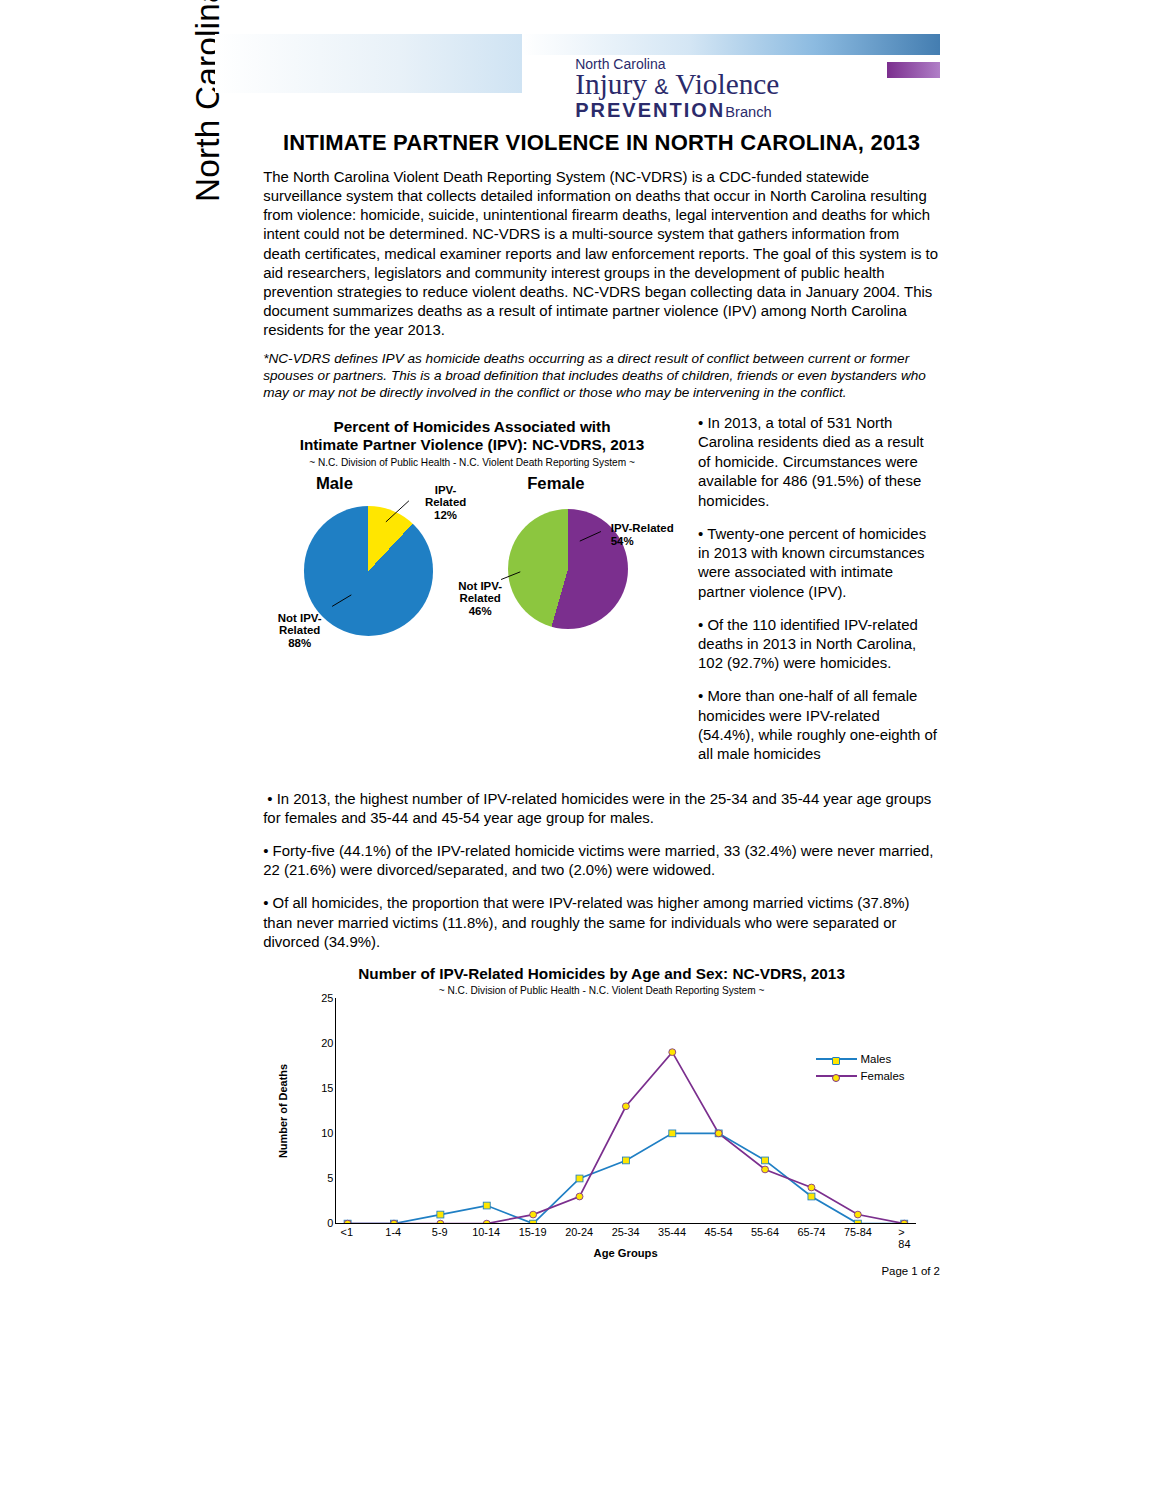North Carolina Violent Death Reporting System
North Carolina
Injury & Violence
PREVENTIONBranch
INTIMATE PARTNER VIOLENCE IN NORTH CAROLINA, 2013
The North Carolina Violent Death Reporting System (NC-VDRS) is a CDC-funded statewide surveillance system that collects detailed information on deaths that occur in North Carolina resulting from violence: homicide, suicide, unintentional firearm deaths, legal intervention and deaths for which intent could not be determined. NC-VDRS is a multi-source system that gathers information from death certificates, medical examiner reports and law enforcement reports. The goal of this system is to aid researchers, legislators and community interest groups in the development of public health prevention strategies to reduce violent deaths. NC-VDRS began collecting data in January 2004. This document summarizes deaths as a result of intimate partner violence (IPV) among North Carolina residents for the year 2013.
*NC-VDRS defines IPV as homicide deaths occurring as a direct result of conflict between current or former spouses or partners. This is a broad definition that includes deaths of children, friends or even bystanders who may or may not be directly involved in the conflict or those who may be intervening in the conflict.
Percent of Homicides Associated with
Intimate Partner Violence (IPV): NC-VDRS, 2013
~ N.C. Division of Public Health - N.C. Violent Death Reporting System ~
Male
Female
IPV-
Related
12%
Not IPV-
Related
88%
IPV-Related
54%
Not IPV-
Related
46%
• In 2013, a total of 531 North Carolina residents died as a result of homicide. Circumstances were available for 486 (91.5%) of these homicides.
• Twenty-one percent of homicides in 2013 with known circumstances were associated with intimate partner violence (IPV).
• Of the 110 identified IPV-related deaths in 2013 in North Carolina, 102 (92.7%) were homicides.
• More than one-half of all female homicides were IPV-related (54.4%), while roughly one-eighth of all male homicides
• In 2013, the highest number of IPV-related homicides were in the 25-34 and 35-44 year age groups for females and 35-44 and 45-54 year age group for males.
• Forty-five (44.1%) of the IPV-related homicide victims were married, 33 (32.4%) were never married, 22 (21.6%) were divorced/separated, and two (2.0%) were widowed.
• Of all homicides, the proportion that were IPV-related was higher among married victims (37.8%) than never married victims (11.8%), and roughly the same for individuals who were separated or divorced (34.9%).
Number of IPV-Related Homicides by Age and Sex: NC-VDRS, 2013
~ N.C. Division of Public Health - N.C. Violent Death Reporting System ~
Number of Deaths
25 20 15 10 5 0
Males
Females
<1 1-4 5-9 10-14 15-19 20-24 25-34 35-44 45-54 55-64 65-74 75-84 > 84
Age Groups
Page 1 of 2